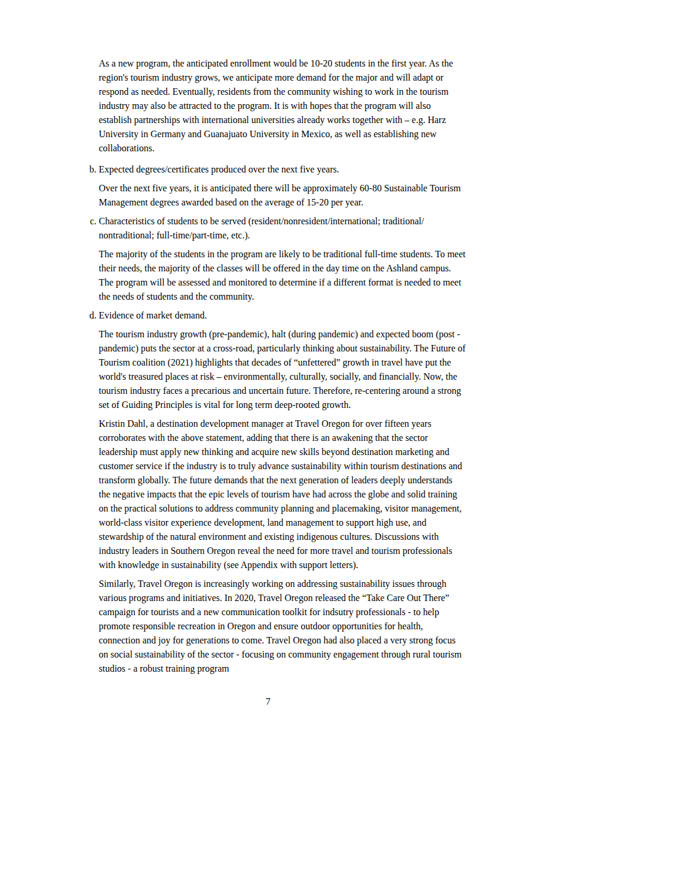As a new program, the anticipated enrollment would be 10-20 students in the first year. As the region's tourism industry grows, we anticipate more demand for the major and will adapt or respond as needed. Eventually, residents from the community wishing to work in the tourism industry may also be attracted to the program. It is with hopes that the program will also establish partnerships with international universities already works together with – e.g. Harz University in Germany and Guanajuato University in Mexico, as well as establishing new collaborations.
Expected degrees/certificates produced over the next five years.
Over the next five years, it is anticipated there will be approximately 60-80 Sustainable Tourism Management degrees awarded based on the average of 15-20 per year.
Characteristics of students to be served (resident/nonresident/international; traditional/ nontraditional; full-time/part-time, etc.).
The majority of the students in the program are likely to be traditional full-time students. To meet their needs, the majority of the classes will be offered in the day time on the Ashland campus. The program will be assessed and monitored to determine if a different format is needed to meet the needs of students and the community.
Evidence of market demand.
The tourism industry growth (pre-pandemic), halt (during pandemic) and expected boom (post -pandemic) puts the sector at a cross-road, particularly thinking about sustainability. The Future of Tourism coalition (2021) highlights that decades of “unfettered” growth in travel have put the world's treasured places at risk – environmentally, culturally, socially, and financially. Now, the tourism industry faces a precarious and uncertain future. Therefore, re-centering around a strong set of Guiding Principles is vital for long term deep-rooted growth.
Kristin Dahl, a destination development manager at Travel Oregon for over fifteen years corroborates with the above statement, adding that there is an awakening that the sector leadership must apply new thinking and acquire new skills beyond destination marketing and customer service if the industry is to truly advance sustainability within tourism destinations and transform globally. The future demands that the next generation of leaders deeply understands the negative impacts that the epic levels of tourism have had across the globe and solid training on the practical solutions to address community planning and placemaking, visitor management, world-class visitor experience development, land management to support high use, and stewardship of the natural environment and existing indigenous cultures. Discussions with industry leaders in Southern Oregon reveal the need for more travel and tourism professionals with knowledge in sustainability (see Appendix with support letters).
Similarly, Travel Oregon is increasingly working on addressing sustainability issues through various programs and initiatives. In 2020, Travel Oregon released the “Take Care Out There” campaign for tourists and a new communication toolkit for indsutry professionals - to help promote responsible recreation in Oregon and ensure outdoor opportunities for health, connection and joy for generations to come. Travel Oregon had also placed a very strong focus on social sustainability of the sector - focusing on community engagement through rural tourism studios - a robust training program
7